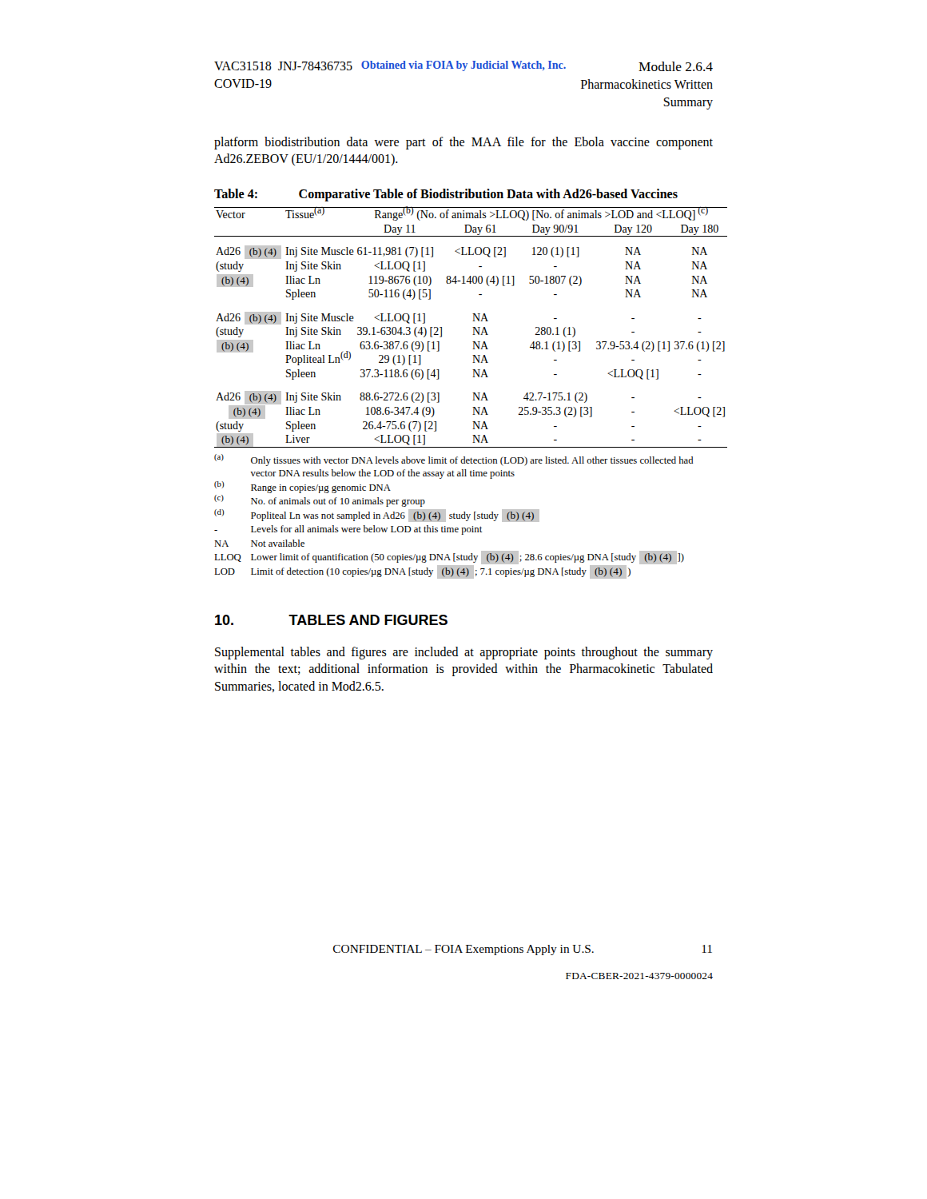VAC31518 JNJ-78436735
COVID-19
Obtained via FOIA by Judicial Watch, Inc.
Module 2.6.4
Pharmacokinetics Written Summary
platform biodistribution data were part of the MAA file for the Ebola vaccine component Ad26.ZEBOV (EU/1/20/1444/001).
Table 4:
Comparative Table of Biodistribution Data with Ad26-based Vaccines
| Vector | Tissue (a) | Range (b) (No. of animals >LLOQ) [No. of animals >LOD and <LLOQ] (c) |
| | | Day 11 | Day 61 | Day 90/91 | Day 120 | Day 180 |
| Ad26 (b) (4) | Inj Site Muscle | 61-11,981 (7) [1] | <LLOQ [2] | 120 (1) [1] | NA | NA |
| (study | Inj Site Skin | <LLOQ [1] | - | - | NA | NA |
| (b) (4) | Iliac Ln | 119-8676 (10) | 84-1400 (4) [1] | 50-1807 (2) | NA | NA |
| | Spleen | 50-116 (4) [5] | - | - | NA | NA |
| Ad26 (b) (4) | Inj Site Muscle | <LLOQ [1] | NA | - | - | - |
| (study | Inj Site Skin | 39.1-6304.3 (4) [2] | NA | 280.1 (1) | - | - |
| (b) (4) | Iliac Ln | 63.6-387.6 (9) [1] | NA | 48.1 (1) [3] | 37.9-53.4 (2) [1] | 37.6 (1) [2] |
| | Popliteal Ln (d) | 29 (1) [1] | NA | - | - | - |
| | Spleen | 37.3-118.6 (6) [4] | NA | - | <LLOQ [1] | - |
| Ad26 (b) (4) | Inj Site Skin | 88.6-272.6 (2) [3] | NA | 42.7-175.1 (2) | - | - |
| (b) (4) | Iliac Ln | 108.6-347.4 (9) | NA | 25.9-35.3 (2) [3] | - | <LLOQ [2] |
| (study | Spleen | 26.4-75.6 (7) [2] | NA | - | - | - |
| (b) (4) | Liver | <LLOQ [1] | NA | - | - | - |
| (a) | Only tissues with vector DNA levels above limit of detection (LOD) are listed. All other tissues collected had vector DNA results below the LOD of the assay at all time points |
| (b) | Range in copies/µg genomic DNA |
| (c) | No. of animals out of 10 animals per group |
| (d) | Popliteal Ln was not sampled in Ad26 (b) (4) study [study (b) (4) |
| - | Levels for all animals were below LOD at this time point |
| NA | Not available |
| LLOQ | Lower limit of quantification (50 copies/µg DNA [study (b) (4) ; 28.6 copies/µg DNA [study (b) (4) ]) |
| LOD | Limit of detection (10 copies/µg DNA [study (b) (4) ; 7.1 copies/µg DNA [study (b) (4) ) |
10. TABLES AND FIGURES
Supplemental tables and figures are included at appropriate points throughout the summary within the text; additional information is provided within the Pharmacokinetic Tabulated Summaries, located in Mod2.6.5.
CONFIDENTIAL – FOIA Exemptions Apply in U.S. 11
FDA-CBER-2021-4379-0000024